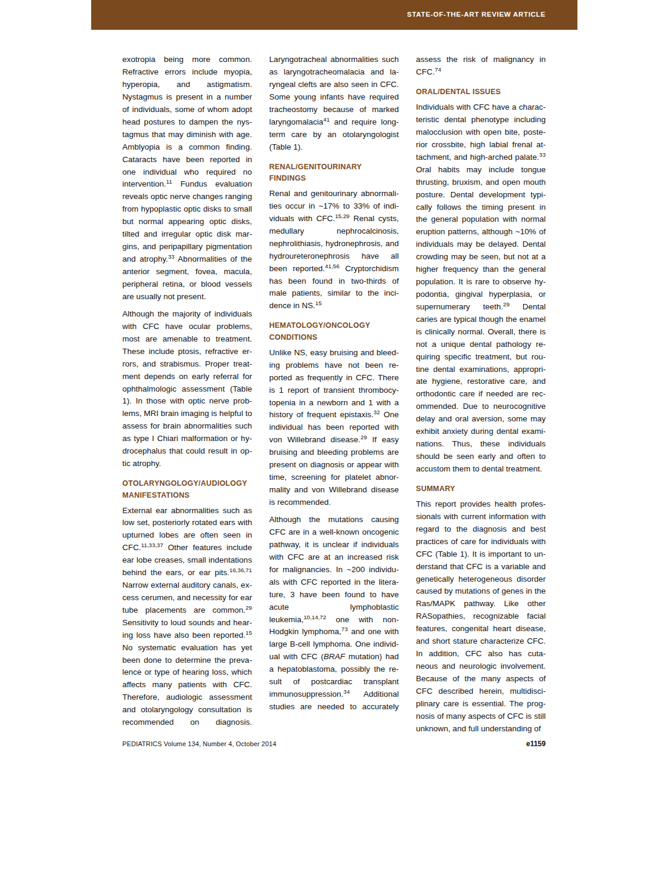State-of-the-Art Review Article
exotropia being more common. Refractive errors include myopia, hyperopia, and astigmatism. Nystagmus is present in a number of individuals, some of whom adopt head postures to dampen the nystagmus that may diminish with age. Amblyopia is a common finding. Cataracts have been reported in one individual who required no intervention.11 Fundus evaluation reveals optic nerve changes ranging from hypoplastic optic disks to small but normal appearing optic disks, tilted and irregular optic disk margins, and peripapillary pigmentation and atrophy.33 Abnormalities of the anterior segment, fovea, macula, peripheral retina, or blood vessels are usually not present.
Although the majority of individuals with CFC have ocular problems, most are amenable to treatment. These include ptosis, refractive errors, and strabismus. Proper treatment depends on early referral for ophthalmologic assessment (Table 1). In those with optic nerve problems, MRI brain imaging is helpful to assess for brain abnormalities such as type I Chiari malformation or hydrocephalus that could result in optic atrophy.
Otolaryngology/Audiology Manifestations
External ear abnormalities such as low set, posteriorly rotated ears with upturned lobes are often seen in CFC.11,33,37 Other features include ear lobe creases, small indentations behind the ears, or ear pits.16,36,71 Narrow external auditory canals, excess cerumen, and necessity for ear tube placements are common.29 Sensitivity to loud sounds and hearing loss have also been reported.15 No systematic evaluation has yet been done to determine the prevalence or type of hearing loss, which affects many patients with CFC. Therefore, audiologic assessment and otolaryngology consultation is recommended on diagnosis. Laryngotracheal abnormalities such as laryngotracheomalacia and laryngeal clefts are also seen in CFC. Some young infants have required tracheostomy because of marked laryngomalacia41 and require long-term care by an otolaryngologist (Table 1).
Renal/Genitourinary Findings
Renal and genitourinary abnormalities occur in ~17% to 33% of individuals with CFC.15,29 Renal cysts, medullary nephrocalcinosis, nephrolithiasis, hydronephrosis, and hydroureteronephrosis have all been reported.41,56 Cryptorchidism has been found in two-thirds of male patients, similar to the incidence in NS.15
Hematology/Oncology Conditions
Unlike NS, easy bruising and bleeding problems have not been reported as frequently in CFC. There is 1 report of transient thrombocytopenia in a newborn and 1 with a history of frequent epistaxis.32 One individual has been reported with von Willebrand disease.29 If easy bruising and bleeding problems are present on diagnosis or appear with time, screening for platelet abnormality and von Willebrand disease is recommended.
Although the mutations causing CFC are in a well-known oncogenic pathway, it is unclear if individuals with CFC are at an increased risk for malignancies. In ~200 individuals with CFC reported in the literature, 3 have been found to have acute lymphoblastic leukemia,10,14,72 one with non-Hodgkin lymphoma,73 and one with large B-cell lymphoma. One individual with CFC (BRAF mutation) had a hepatoblastoma, possibly the result of postcardiac transplant immunosuppression.34 Additional studies are needed to accurately assess the risk of malignancy in CFC.74
Oral/Dental Issues
Individuals with CFC have a characteristic dental phenotype including malocclusion with open bite, posterior crossbite, high labial frenal attachment, and high-arched palate.33 Oral habits may include tongue thrusting, bruxism, and open mouth posture. Dental development typically follows the timing present in the general population with normal eruption patterns, although ~10% of individuals may be delayed. Dental crowding may be seen, but not at a higher frequency than the general population. It is rare to observe hypodontia, gingival hyperplasia, or supernumerary teeth.29 Dental caries are typical though the enamel is clinically normal. Overall, there is not a unique dental pathology requiring specific treatment, but routine dental examinations, appropriate hygiene, restorative care, and orthodontic care if needed are recommended. Due to neurocognitive delay and oral aversion, some may exhibit anxiety during dental examinations. Thus, these individuals should be seen early and often to accustom them to dental treatment.
Summary
This report provides health professionals with current information with regard to the diagnosis and best practices of care for individuals with CFC (Table 1). It is important to understand that CFC is a variable and genetically heterogeneous disorder caused by mutations of genes in the Ras/MAPK pathway. Like other RASopathies, recognizable facial features, congenital heart disease, and short stature characterize CFC. In addition, CFC also has cutaneous and neurologic involvement. Because of the many aspects of CFC described herein, multidisciplinary care is essential. The prognosis of many aspects of CFC is still unknown, and full understanding of
PEDIATRICS Volume 134, Number 4, October 2014
e1159